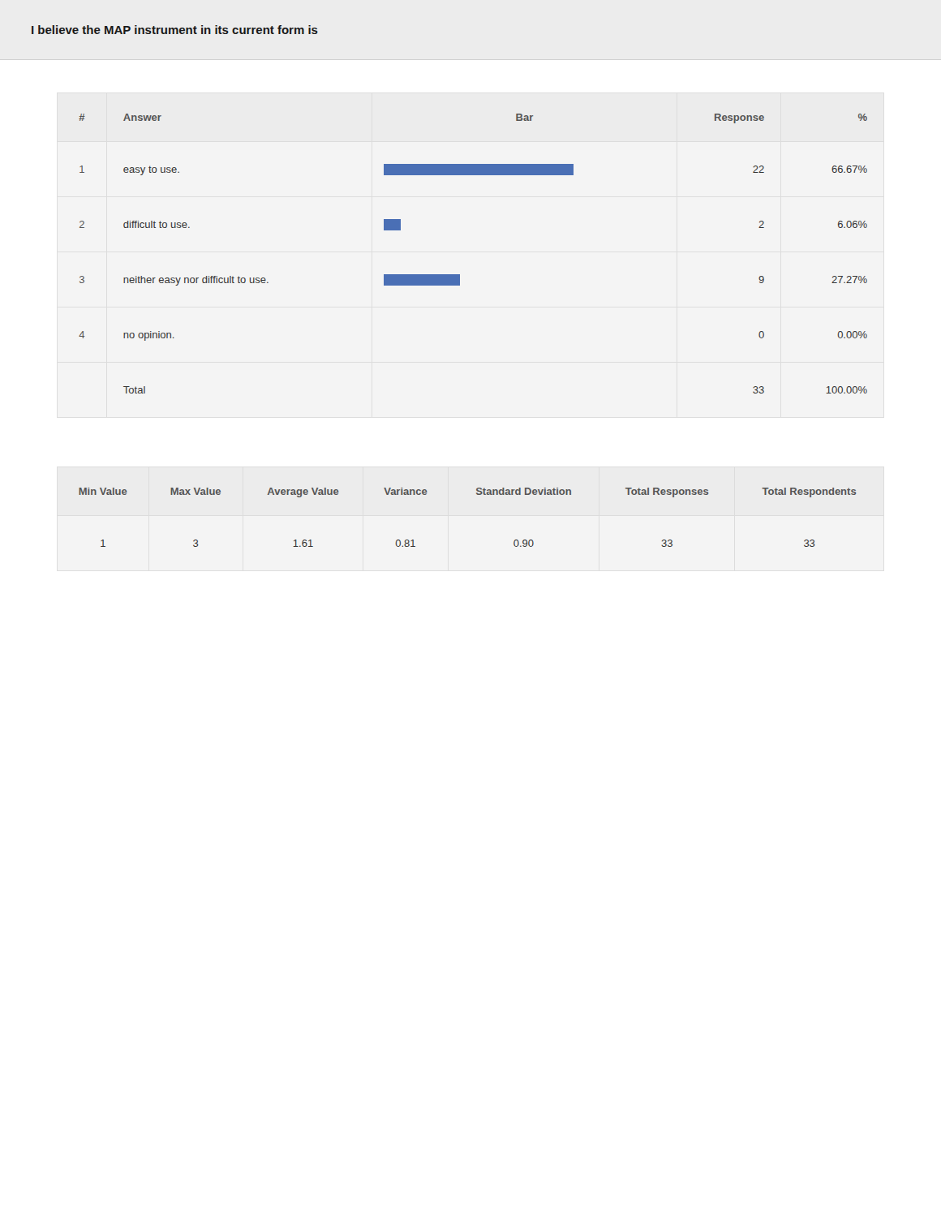I believe the MAP instrument in its current form is
| # | Answer | Bar | Response | % |
| --- | --- | --- | --- | --- |
| 1 | easy to use. | | 22 | 66.67% |
| 2 | difficult to use. | | 2 | 6.06% |
| 3 | neither easy nor difficult to use. | | 9 | 27.27% |
| 4 | no opinion. | | 0 | 0.00% |
| | Total | | 33 | 100.00% |
| Min Value | Max Value | Average Value | Variance | Standard Deviation | Total Responses | Total Respondents |
| --- | --- | --- | --- | --- | --- | --- |
| 1 | 3 | 1.61 | 0.81 | 0.90 | 33 | 33 |